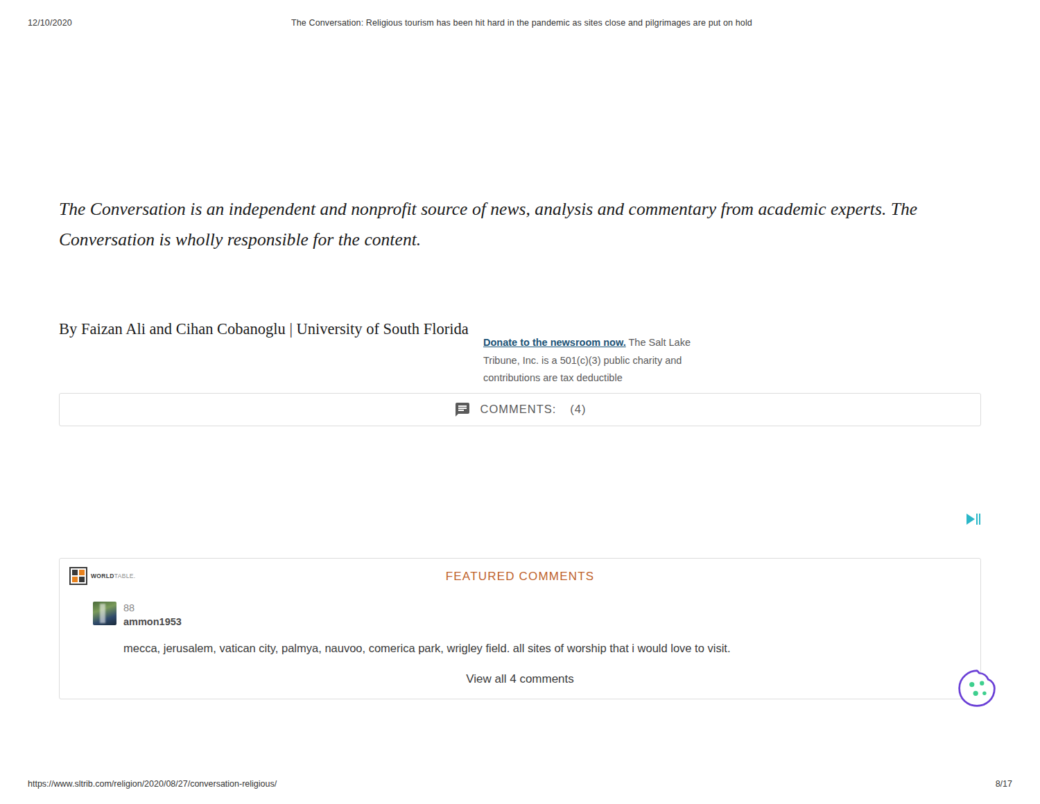12/10/2020
The Conversation: Religious tourism has been hit hard in the pandemic as sites close and pilgrimages are put on hold
The Conversation is an independent and nonprofit source of news, analysis and commentary from academic experts. The Conversation is wholly responsible for the content.
By Faizan Ali and Cihan Cobanoglu | University of South Florida
Donate to the newsroom now. The Salt Lake Tribune, Inc. is a 501(c)(3) public charity and contributions are tax deductible
COMMENTS: (4)
WORLDTABLE.
FEATURED COMMENTS
88 ammon1953
mecca, jerusalem, vatican city, palmya, nauvoo, comerica park, wrigley field. all sites of worship that i would love to visit.
View all 4 comments
https://www.sltrib.com/religion/2020/08/27/conversation-religious/
8/17